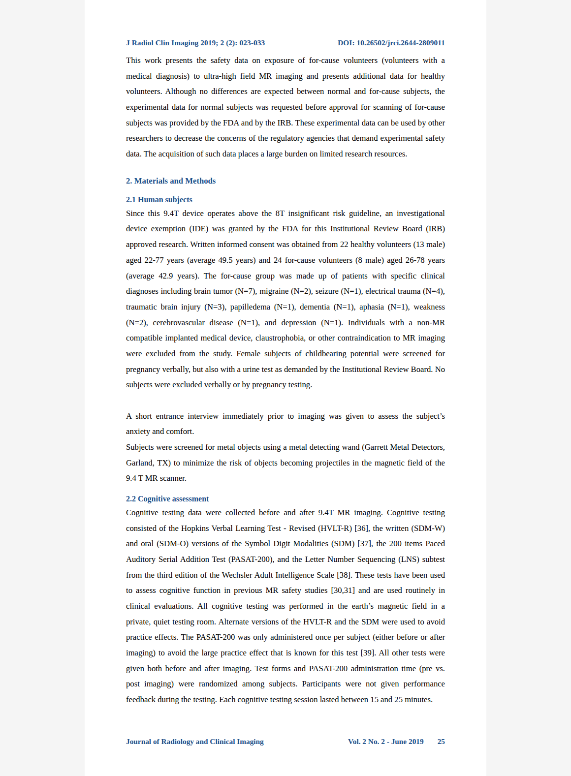J Radiol Clin Imaging 2019; 2 (2): 023-033 DOI: 10.26502/jrci.2644-2809011
This work presents the safety data on exposure of for-cause volunteers (volunteers with a medical diagnosis) to ultra-high field MR imaging and presents additional data for healthy volunteers. Although no differences are expected between normal and for-cause subjects, the experimental data for normal subjects was requested before approval for scanning of for-cause subjects was provided by the FDA and by the IRB. These experimental data can be used by other researchers to decrease the concerns of the regulatory agencies that demand experimental safety data. The acquisition of such data places a large burden on limited research resources.
2. Materials and Methods
2.1 Human subjects
Since this 9.4T device operates above the 8T insignificant risk guideline, an investigational device exemption (IDE) was granted by the FDA for this Institutional Review Board (IRB) approved research. Written informed consent was obtained from 22 healthy volunteers (13 male) aged 22-77 years (average 49.5 years) and 24 for-cause volunteers (8 male) aged 26-78 years (average 42.9 years). The for-cause group was made up of patients with specific clinical diagnoses including brain tumor (N=7), migraine (N=2), seizure (N=1), electrical trauma (N=4), traumatic brain injury (N=3), papilledema (N=1), dementia (N=1), aphasia (N=1), weakness (N=2), cerebrovascular disease (N=1), and depression (N=1). Individuals with a non-MR compatible implanted medical device, claustrophobia, or other contraindication to MR imaging were excluded from the study. Female subjects of childbearing potential were screened for pregnancy verbally, but also with a urine test as demanded by the Institutional Review Board. No subjects were excluded verbally or by pregnancy testing.
A short entrance interview immediately prior to imaging was given to assess the subject’s anxiety and comfort.
Subjects were screened for metal objects using a metal detecting wand (Garrett Metal Detectors, Garland, TX) to minimize the risk of objects becoming projectiles in the magnetic field of the 9.4 T MR scanner.
2.2 Cognitive assessment
Cognitive testing data were collected before and after 9.4T MR imaging. Cognitive testing consisted of the Hopkins Verbal Learning Test - Revised (HVLT-R) [36], the written (SDM-W) and oral (SDM-O) versions of the Symbol Digit Modalities (SDM) [37], the 200 items Paced Auditory Serial Addition Test (PASAT-200), and the Letter Number Sequencing (LNS) subtest from the third edition of the Wechsler Adult Intelligence Scale [38]. These tests have been used to assess cognitive function in previous MR safety studies [30,31] and are used routinely in clinical evaluations. All cognitive testing was performed in the earth’s magnetic field in a private, quiet testing room. Alternate versions of the HVLT-R and the SDM were used to avoid practice effects. The PASAT-200 was only administered once per subject (either before or after imaging) to avoid the large practice effect that is known for this test [39]. All other tests were given both before and after imaging. Test forms and PASAT-200 administration time (pre vs. post imaging) were randomized among subjects. Participants were not given performance feedback during the testing. Each cognitive testing session lasted between 15 and 25 minutes.
Journal of Radiology and Clinical Imaging Vol. 2 No. 2 - June 2019 25